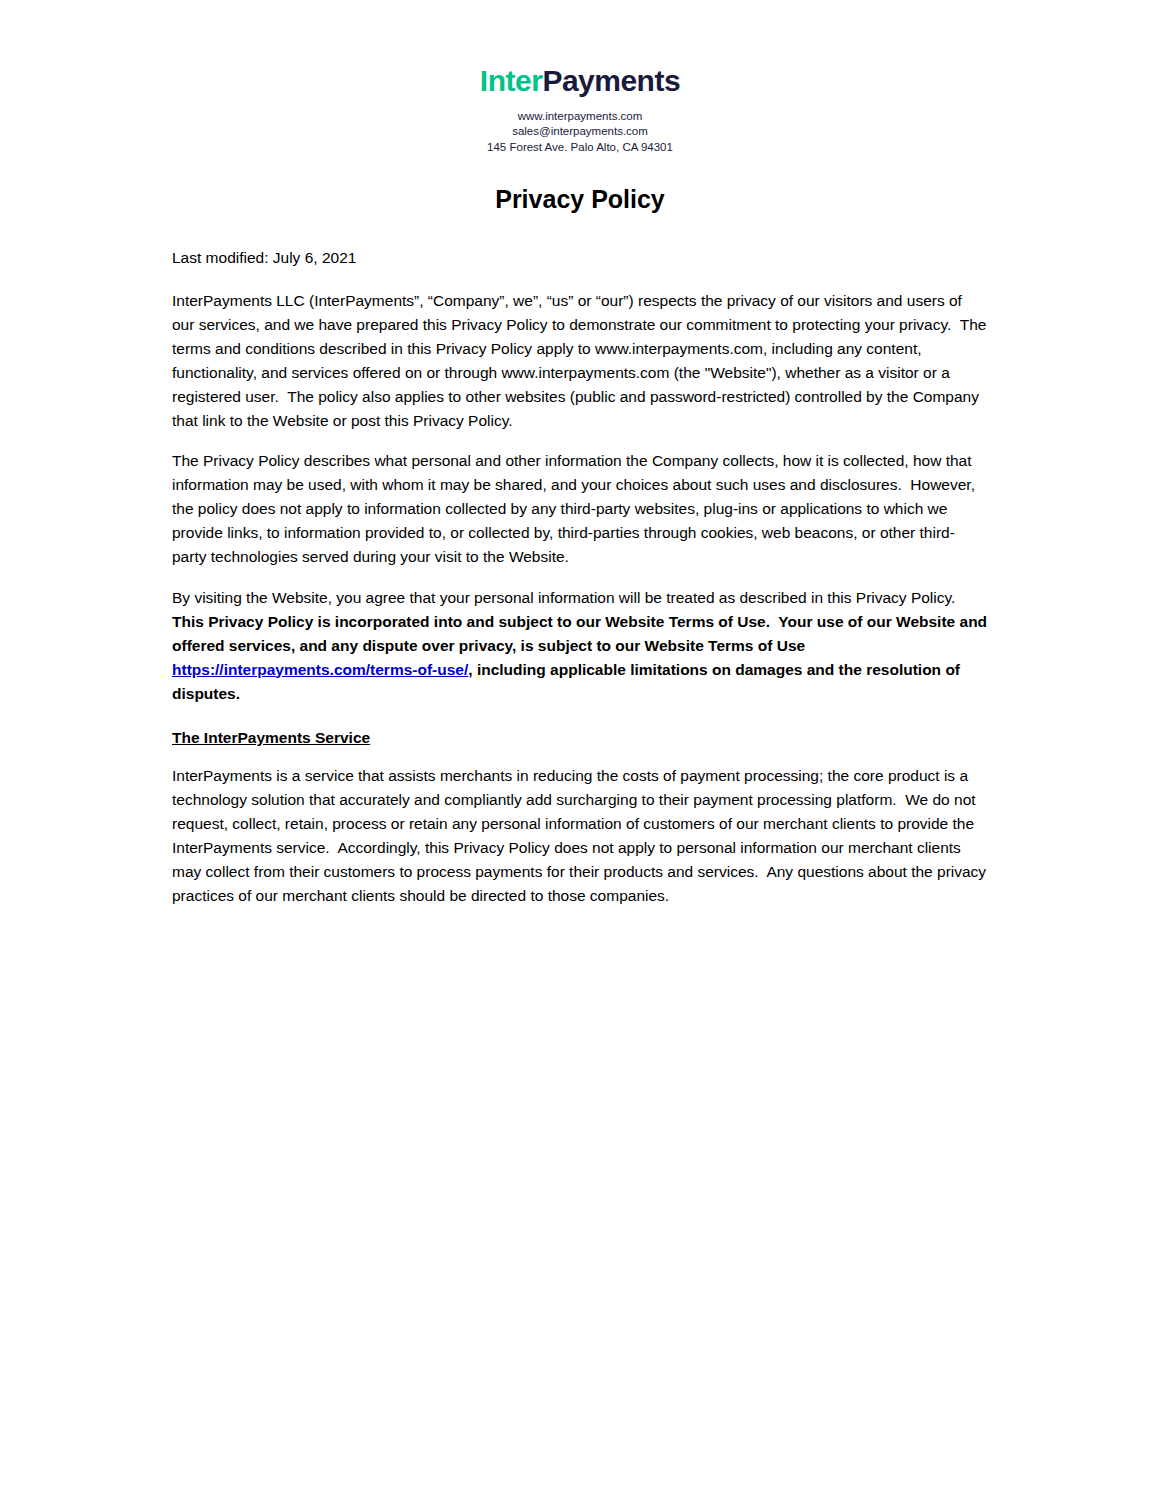Inter Payments
www.interpayments.com
sales@interpayments.com
145 Forest Ave. Palo Alto, CA 94301
Privacy Policy
Last modified: July 6, 2021
InterPayments LLC (InterPayments”, “Company”, we”, “us” or “our”) respects the privacy of our visitors and users of our services, and we have prepared this Privacy Policy to demonstrate our commitment to protecting your privacy. The terms and conditions described in this Privacy Policy apply to www.interpayments.com, including any content, functionality, and services offered on or through www.interpayments.com (the "Website"), whether as a visitor or a registered user. The policy also applies to other websites (public and password-restricted) controlled by the Company that link to the Website or post this Privacy Policy.
The Privacy Policy describes what personal and other information the Company collects, how it is collected, how that information may be used, with whom it may be shared, and your choices about such uses and disclosures. However, the policy does not apply to information collected by any third-party websites, plug-ins or applications to which we provide links, to information provided to, or collected by, third-parties through cookies, web beacons, or other third-party technologies served during your visit to the Website.
By visiting the Website, you agree that your personal information will be treated as described in this Privacy Policy. This Privacy Policy is incorporated into and subject to our Website Terms of Use. Your use of our Website and offered services, and any dispute over privacy, is subject to our Website Terms of Use https://interpayments.com/terms-of-use/, including applicable limitations on damages and the resolution of disputes.
The InterPayments Service
InterPayments is a service that assists merchants in reducing the costs of payment processing; the core product is a technology solution that accurately and compliantly add surcharging to their payment processing platform. We do not request, collect, retain, process or retain any personal information of customers of our merchant clients to provide the InterPayments service. Accordingly, this Privacy Policy does not apply to personal information our merchant clients may collect from their customers to process payments for their products and services. Any questions about the privacy practices of our merchant clients should be directed to those companies.